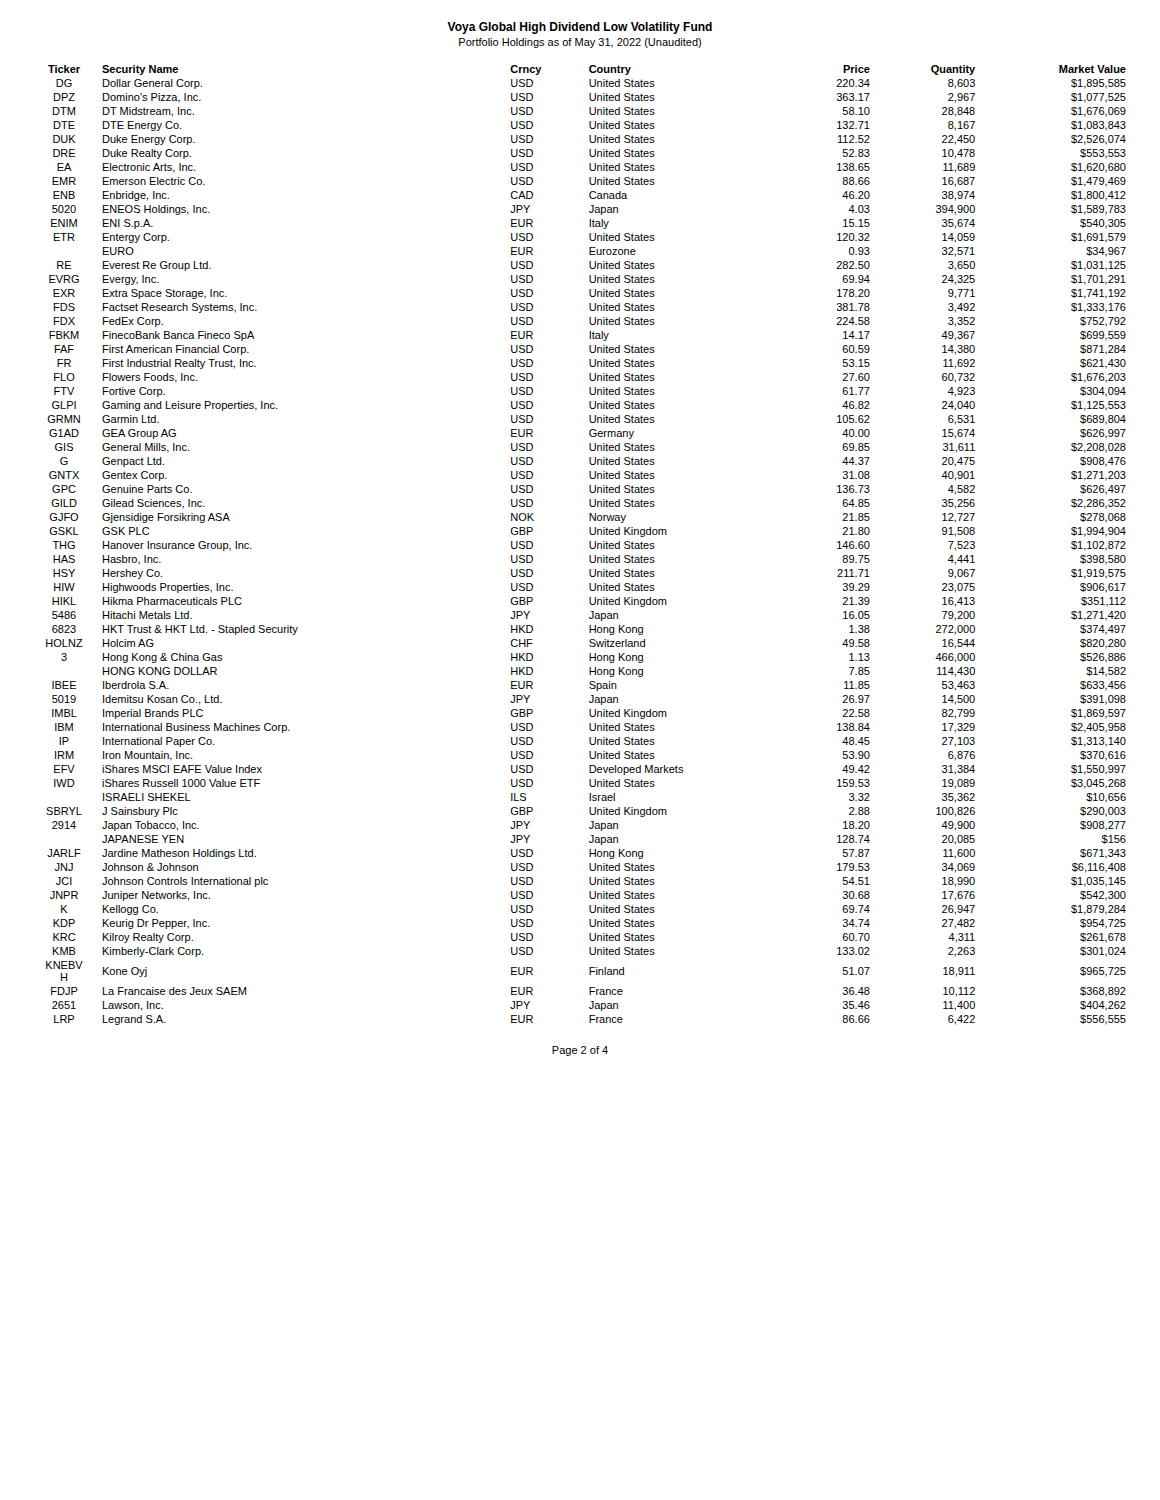Voya Global High Dividend Low Volatility Fund
Portfolio Holdings as of May 31, 2022 (Unaudited)
| Ticker | Security Name | Crncy | Country | Price | Quantity | Market Value |
| --- | --- | --- | --- | --- | --- | --- |
| DG | Dollar General Corp. | USD | United States | 220.34 | 8,603 | $1,895,585 |
| DPZ | Domino's Pizza, Inc. | USD | United States | 363.17 | 2,967 | $1,077,525 |
| DTM | DT Midstream, Inc. | USD | United States | 58.10 | 28,848 | $1,676,069 |
| DTE | DTE Energy Co. | USD | United States | 132.71 | 8,167 | $1,083,843 |
| DUK | Duke Energy Corp. | USD | United States | 112.52 | 22,450 | $2,526,074 |
| DRE | Duke Realty Corp. | USD | United States | 52.83 | 10,478 | $553,553 |
| EA | Electronic Arts, Inc. | USD | United States | 138.65 | 11,689 | $1,620,680 |
| EMR | Emerson Electric Co. | USD | United States | 88.66 | 16,687 | $1,479,469 |
| ENB | Enbridge, Inc. | CAD | Canada | 46.20 | 38,974 | $1,800,412 |
| 5020 | ENEOS Holdings, Inc. | JPY | Japan | 4.03 | 394,900 | $1,589,783 |
| ENIM | ENI S.p.A. | EUR | Italy | 15.15 | 35,674 | $540,305 |
| ETR | Entergy Corp. | USD | United States | 120.32 | 14,059 | $1,691,579 |
| | EURO | EUR | Eurozone | 0.93 | 32,571 | $34,967 |
| RE | Everest Re Group Ltd. | USD | United States | 282.50 | 3,650 | $1,031,125 |
| EVRG | Evergy, Inc. | USD | United States | 69.94 | 24,325 | $1,701,291 |
| EXR | Extra Space Storage, Inc. | USD | United States | 178.20 | 9,771 | $1,741,192 |
| FDS | Factset Research Systems, Inc. | USD | United States | 381.78 | 3,492 | $1,333,176 |
| FDX | FedEx Corp. | USD | United States | 224.58 | 3,352 | $752,792 |
| FBKM | FinecoBank Banca Fineco SpA | EUR | Italy | 14.17 | 49,367 | $699,559 |
| FAF | First American Financial Corp. | USD | United States | 60.59 | 14,380 | $871,284 |
| FR | First Industrial Realty Trust, Inc. | USD | United States | 53.15 | 11,692 | $621,430 |
| FLO | Flowers Foods, Inc. | USD | United States | 27.60 | 60,732 | $1,676,203 |
| FTV | Fortive Corp. | USD | United States | 61.77 | 4,923 | $304,094 |
| GLPI | Gaming and Leisure Properties, Inc. | USD | United States | 46.82 | 24,040 | $1,125,553 |
| GRMN | Garmin Ltd. | USD | United States | 105.62 | 6,531 | $689,804 |
| G1AD | GEA Group AG | EUR | Germany | 40.00 | 15,674 | $626,997 |
| GIS | General Mills, Inc. | USD | United States | 69.85 | 31,611 | $2,208,028 |
| G | Genpact Ltd. | USD | United States | 44.37 | 20,475 | $908,476 |
| GNTX | Gentex Corp. | USD | United States | 31.08 | 40,901 | $1,271,203 |
| GPC | Genuine Parts Co. | USD | United States | 136.73 | 4,582 | $626,497 |
| GILD | Gilead Sciences, Inc. | USD | United States | 64.85 | 35,256 | $2,286,352 |
| GJFO | Gjensidige Forsikring ASA | NOK | Norway | 21.85 | 12,727 | $278,068 |
| GSKL | GSK PLC | GBP | United Kingdom | 21.80 | 91,508 | $1,994,904 |
| THG | Hanover Insurance Group, Inc. | USD | United States | 146.60 | 7,523 | $1,102,872 |
| HAS | Hasbro, Inc. | USD | United States | 89.75 | 4,441 | $398,580 |
| HSY | Hershey Co. | USD | United States | 211.71 | 9,067 | $1,919,575 |
| HIW | Highwoods Properties, Inc. | USD | United States | 39.29 | 23,075 | $906,617 |
| HIKL | Hikma Pharmaceuticals PLC | GBP | United Kingdom | 21.39 | 16,413 | $351,112 |
| 5486 | Hitachi Metals Ltd. | JPY | Japan | 16.05 | 79,200 | $1,271,420 |
| 6823 | HKT Trust & HKT Ltd. - Stapled Security | HKD | Hong Kong | 1.38 | 272,000 | $374,497 |
| HOLNZ | Holcim AG | CHF | Switzerland | 49.58 | 16,544 | $820,280 |
| 3 | Hong Kong & China Gas | HKD | Hong Kong | 1.13 | 466,000 | $526,886 |
| | HONG KONG DOLLAR | HKD | Hong Kong | 7.85 | 114,430 | $14,582 |
| IBEE | Iberdrola S.A. | EUR | Spain | 11.85 | 53,463 | $633,456 |
| 5019 | Idemitsu Kosan Co., Ltd. | JPY | Japan | 26.97 | 14,500 | $391,098 |
| IMBL | Imperial Brands PLC | GBP | United Kingdom | 22.58 | 82,799 | $1,869,597 |
| IBM | International Business Machines Corp. | USD | United States | 138.84 | 17,329 | $2,405,958 |
| IP | International Paper Co. | USD | United States | 48.45 | 27,103 | $1,313,140 |
| IRM | Iron Mountain, Inc. | USD | United States | 53.90 | 6,876 | $370,616 |
| EFV | iShares MSCI EAFE Value Index | USD | Developed Markets | 49.42 | 31,384 | $1,550,997 |
| IWD | iShares Russell 1000 Value ETF | USD | United States | 159.53 | 19,089 | $3,045,268 |
| | ISRAELI SHEKEL | ILS | Israel | 3.32 | 35,362 | $10,656 |
| SBRYL | J Sainsbury Plc | GBP | United Kingdom | 2.88 | 100,826 | $290,003 |
| 2914 | Japan Tobacco, Inc. | JPY | Japan | 18.20 | 49,900 | $908,277 |
| | JAPANESE YEN | JPY | Japan | 128.74 | 20,085 | $156 |
| JARLF | Jardine Matheson Holdings Ltd. | USD | Hong Kong | 57.87 | 11,600 | $671,343 |
| JNJ | Johnson & Johnson | USD | United States | 179.53 | 34,069 | $6,116,408 |
| JCI | Johnson Controls International plc | USD | United States | 54.51 | 18,990 | $1,035,145 |
| JNPR | Juniper Networks, Inc. | USD | United States | 30.68 | 17,676 | $542,300 |
| K | Kellogg Co. | USD | United States | 69.74 | 26,947 | $1,879,284 |
| KDP | Keurig Dr Pepper, Inc. | USD | United States | 34.74 | 27,482 | $954,725 |
| KRC | Kilroy Realty Corp. | USD | United States | 60.70 | 4,311 | $261,678 |
| KMB | Kimberly-Clark Corp. | USD | United States | 133.02 | 2,263 | $301,024 |
| KNEBV H | Kone Oyj | EUR | Finland | 51.07 | 18,911 | $965,725 |
| FDJP | La Francaise des Jeux SAEM | EUR | France | 36.48 | 10,112 | $368,892 |
| 2651 | Lawson, Inc. | JPY | Japan | 35.46 | 11,400 | $404,262 |
| LRP | Legrand S.A. | EUR | France | 86.66 | 6,422 | $556,555 |
Page 2 of 4